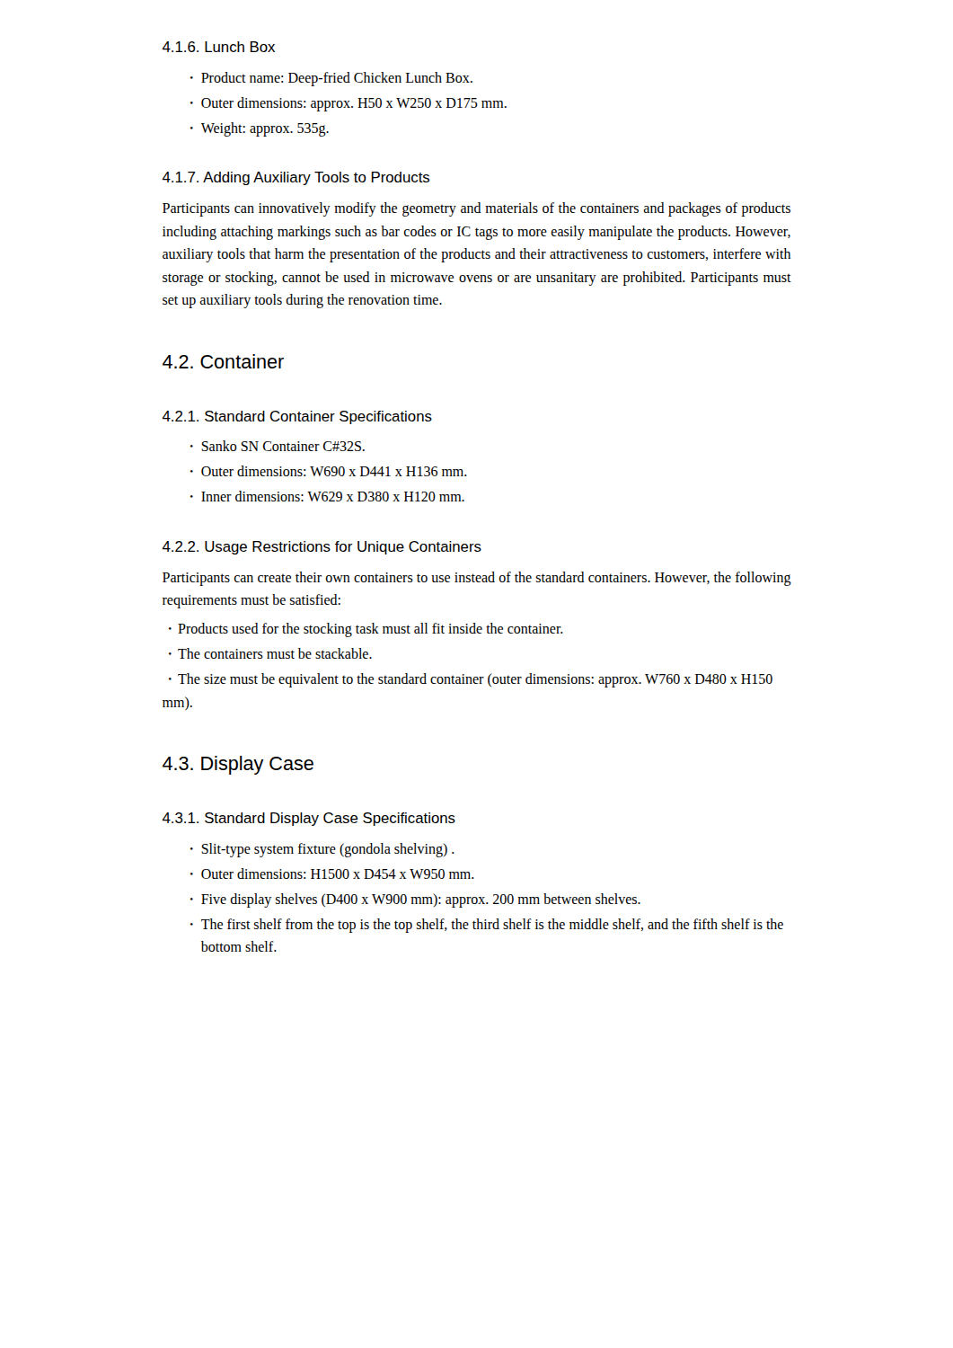4.1.6. Lunch Box
Product name: Deep-fried Chicken Lunch Box.
Outer dimensions: approx. H50 x W250 x D175 mm.
Weight: approx. 535g.
4.1.7. Adding Auxiliary Tools to Products
Participants can innovatively modify the geometry and materials of the containers and packages of products including attaching markings such as bar codes or IC tags to more easily manipulate the products. However, auxiliary tools that harm the presentation of the products and their attractiveness to customers, interfere with storage or stocking, cannot be used in microwave ovens or are unsanitary are prohibited. Participants must set up auxiliary tools during the renovation time.
4.2. Container
4.2.1. Standard Container Specifications
Sanko SN Container C#32S.
Outer dimensions: W690 x D441 x H136 mm.
Inner dimensions: W629 x D380 x H120 mm.
4.2.2. Usage Restrictions for Unique Containers
Participants can create their own containers to use instead of the standard containers. However, the following requirements must be satisfied:
Products used for the stocking task must all fit inside the container.
The containers must be stackable.
The size must be equivalent to the standard container (outer dimensions: approx. W760 x D480 x H150 mm).
4.3. Display Case
4.3.1. Standard Display Case Specifications
Slit-type system fixture (gondola shelving) .
Outer dimensions: H1500 x D454 x W950 mm.
Five display shelves (D400 x W900 mm): approx. 200 mm between shelves.
The first shelf from the top is the top shelf, the third shelf is the middle shelf, and the fifth shelf is the bottom shelf.